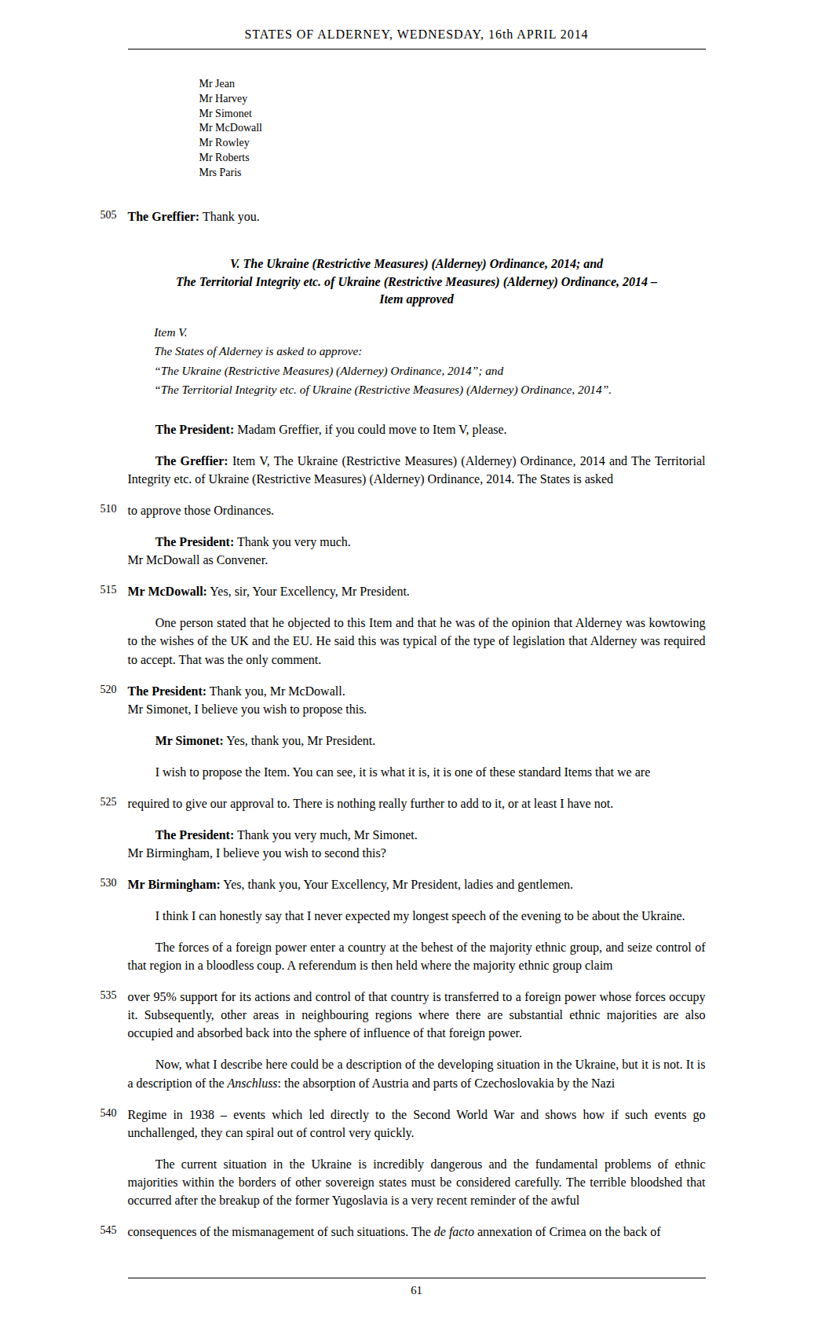STATES OF ALDERNEY, WEDNESDAY, 16th APRIL 2014
Mr Jean
Mr Harvey
Mr Simonet
Mr McDowall
Mr Rowley
Mr Roberts
Mrs Paris
505 The Greffier: Thank you.
V. The Ukraine (Restrictive Measures) (Alderney) Ordinance, 2014; and
The Territorial Integrity etc. of Ukraine (Restrictive Measures) (Alderney) Ordinance, 2014 –
Item approved
Item V.
The States of Alderney is asked to approve:
“The Ukraine (Restrictive Measures) (Alderney) Ordinance, 2014”; and
“The Territorial Integrity etc. of Ukraine (Restrictive Measures) (Alderney) Ordinance, 2014”.
The President: Madam Greffier, if you could move to Item V, please.
The Greffier: Item V, The Ukraine (Restrictive Measures) (Alderney) Ordinance, 2014 and The Territorial Integrity etc. of Ukraine (Restrictive Measures) (Alderney) Ordinance, 2014. The States is asked
510 to approve those Ordinances.
The President: Thank you very much.
Mr McDowall as Convener.
515 Mr McDowall: Yes, sir, Your Excellency, Mr President.
One person stated that he objected to this Item and that he was of the opinion that Alderney was kowtowing to the wishes of the UK and the EU. He said this was typical of the type of legislation that Alderney was required to accept. That was the only comment.
520 The President: Thank you, Mr McDowall.
Mr Simonet, I believe you wish to propose this.
Mr Simonet: Yes, thank you, Mr President.
I wish to propose the Item. You can see, it is what it is, it is one of these standard Items that we are
525 required to give our approval to. There is nothing really further to add to it, or at least I have not.
The President: Thank you very much, Mr Simonet.
Mr Birmingham, I believe you wish to second this?
530 Mr Birmingham: Yes, thank you, Your Excellency, Mr President, ladies and gentlemen.
I think I can honestly say that I never expected my longest speech of the evening to be about the Ukraine.
The forces of a foreign power enter a country at the behest of the majority ethnic group, and seize control of that region in a bloodless coup. A referendum is then held where the majority ethnic group claim
535 over 95% support for its actions and control of that country is transferred to a foreign power whose forces occupy it. Subsequently, other areas in neighbouring regions where there are substantial ethnic majorities are also occupied and absorbed back into the sphere of influence of that foreign power.
Now, what I describe here could be a description of the developing situation in the Ukraine, but it is not. It is a description of the Anschluss: the absorption of Austria and parts of Czechoslovakia by the Nazi
540 Regime in 1938 – events which led directly to the Second World War and shows how if such events go unchallenged, they can spiral out of control very quickly.
The current situation in the Ukraine is incredibly dangerous and the fundamental problems of ethnic majorities within the borders of other sovereign states must be considered carefully. The terrible bloodshed that occurred after the breakup of the former Yugoslavia is a very recent reminder of the awful
545 consequences of the mismanagement of such situations. The de facto annexation of Crimea on the back of
61